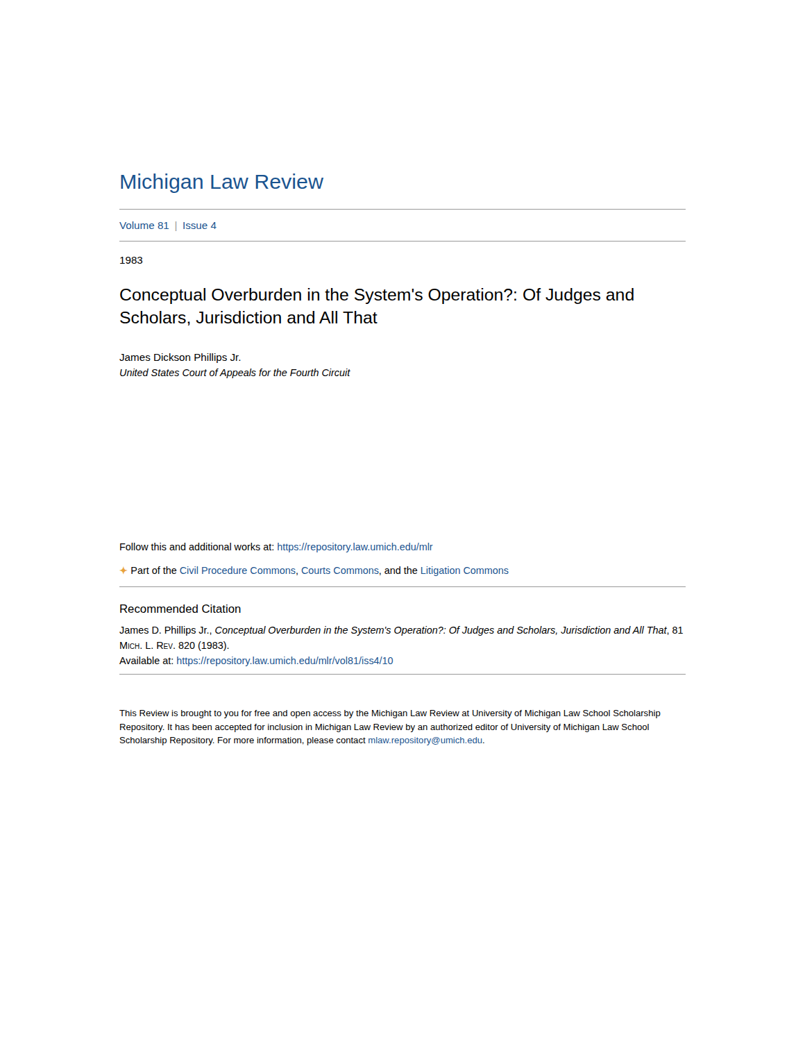Michigan Law Review
Volume 81|Issue 4
1983
Conceptual Overburden in the System's Operation?: Of Judges and Scholars, Jurisdiction and All That
James Dickson Phillips Jr.
United States Court of Appeals for the Fourth Circuit
Follow this and additional works at: https://repository.law.umich.edu/mlr
✦Part of the Civil Procedure Commons, Courts Commons, and the Litigation Commons
Recommended Citation
James D. Phillips Jr., Conceptual Overburden in the System's Operation?: Of Judges and Scholars, Jurisdiction and All That, 81 Mich. L. Rev. 820 (1983).
Available at: https://repository.law.umich.edu/mlr/vol81/iss4/10
This Review is brought to you for free and open access by the Michigan Law Review at University of Michigan Law School Scholarship Repository. It has been accepted for inclusion in Michigan Law Review by an authorized editor of University of Michigan Law School Scholarship Repository. For more information, please contact mlaw.repository@umich.edu.